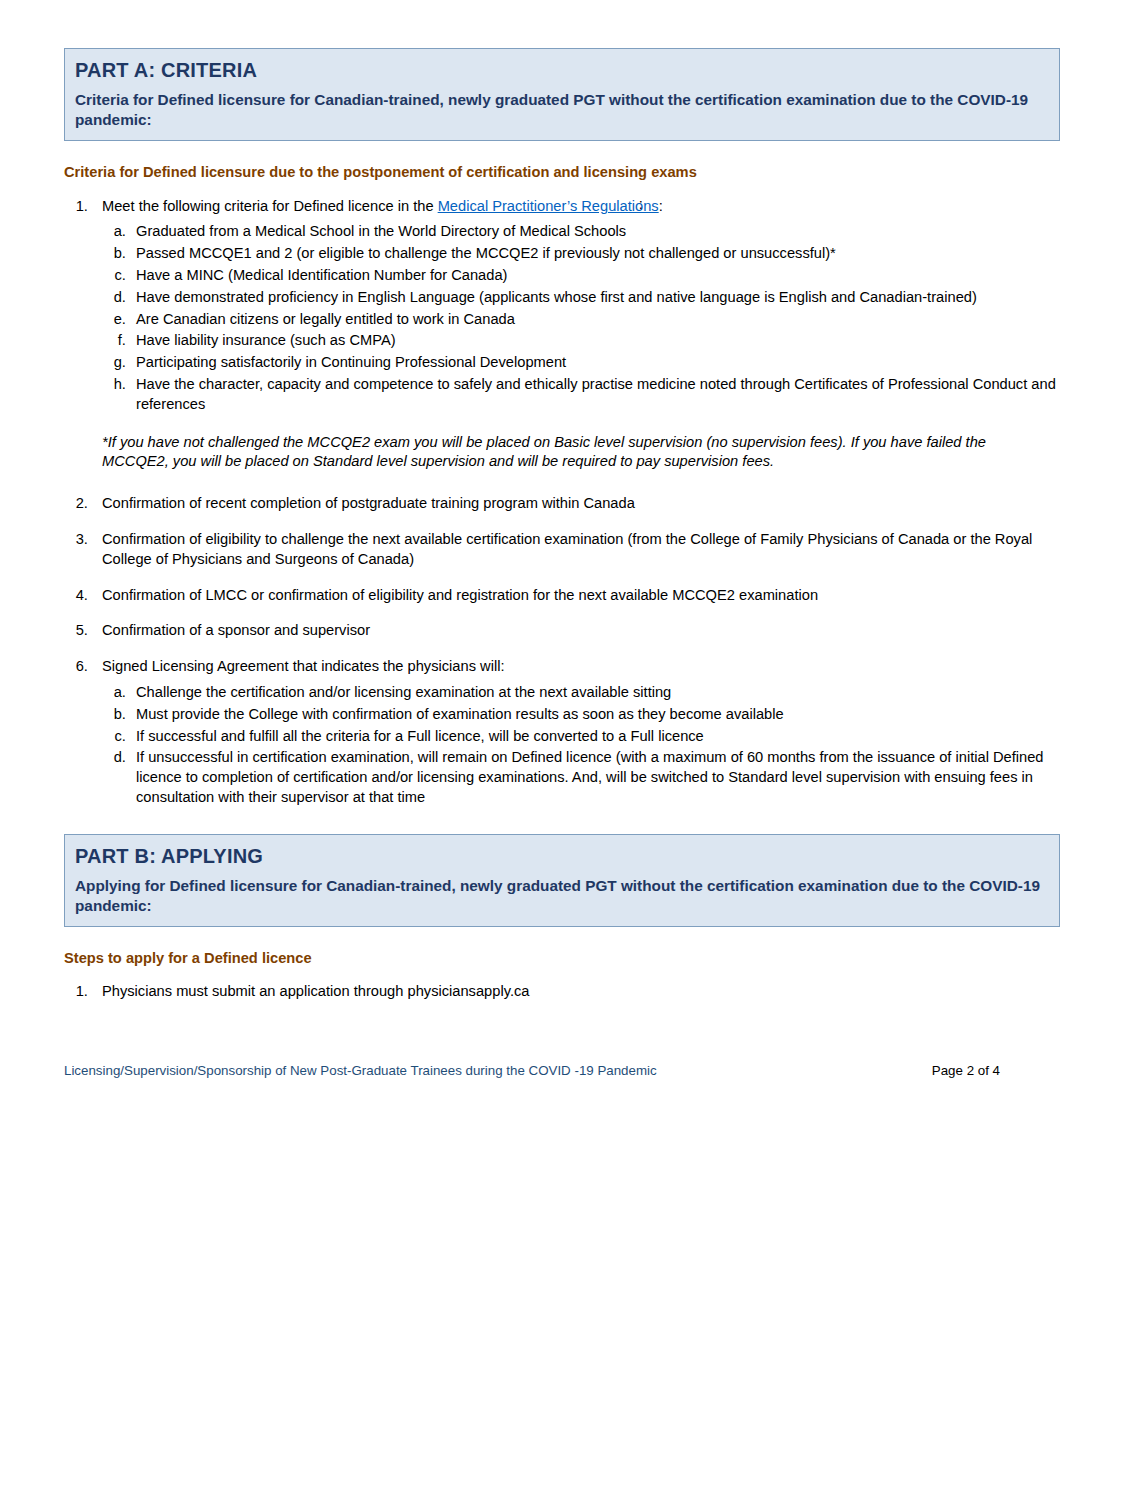PART A: CRITERIA
Criteria for Defined licensure for Canadian-trained, newly graduated PGT without the certification examination due to the COVID-19 pandemic:
Criteria for Defined licensure due to the postponement of certification and licensing exams
Meet the following criteria for Defined licence in the Medical Practitioner’s Regulations: :
Graduated from a Medical School in the World Directory of Medical Schools
Passed MCCQE1 and 2 (or eligible to challenge the MCCQE2 if previously not challenged or unsuccessful)*
Have a MINC (Medical Identification Number for Canada)
Have demonstrated proficiency in English Language (applicants whose first and native language is English and Canadian-trained)
Are Canadian citizens or legally entitled to work in Canada
Have liability insurance (such as CMPA)
Participating satisfactorily in Continuing Professional Development
Have the character, capacity and competence to safely and ethically practise medicine noted through Certificates of Professional Conduct and references
*If you have not challenged the MCCQE2 exam you will be placed on Basic level supervision (no supervision fees). If you have failed the MCCQE2, you will be placed on Standard level supervision and will be required to pay supervision fees.
Confirmation of recent completion of postgraduate training program within Canada
Confirmation of eligibility to challenge the next available certification examination (from the College of Family Physicians of Canada or the Royal College of Physicians and Surgeons of Canada)
Confirmation of LMCC or confirmation of eligibility and registration for the next available MCCQE2 examination
Confirmation of a sponsor and supervisor
Signed Licensing Agreement that indicates the physicians will:
Challenge the certification and/or licensing examination at the next available sitting
Must provide the College with confirmation of examination results as soon as they become available
If successful and fulfill all the criteria for a Full licence, will be converted to a Full licence
If unsuccessful in certification examination, will remain on Defined licence (with a maximum of 60 months from the issuance of initial Defined licence to completion of certification and/or licensing examinations. And, will be switched to Standard level supervision with ensuing fees in consultation with their supervisor at that time
PART B: APPLYING
Applying for Defined licensure for Canadian-trained, newly graduated PGT without the certification examination due to the COVID-19 pandemic:
Steps to apply for a Defined licence
Physicians must submit an application through physiciansapply.ca
Licensing/Supervision/Sponsorship of New Post-Graduate Trainees during the COVID -19 Pandemic
Page 2 of 4